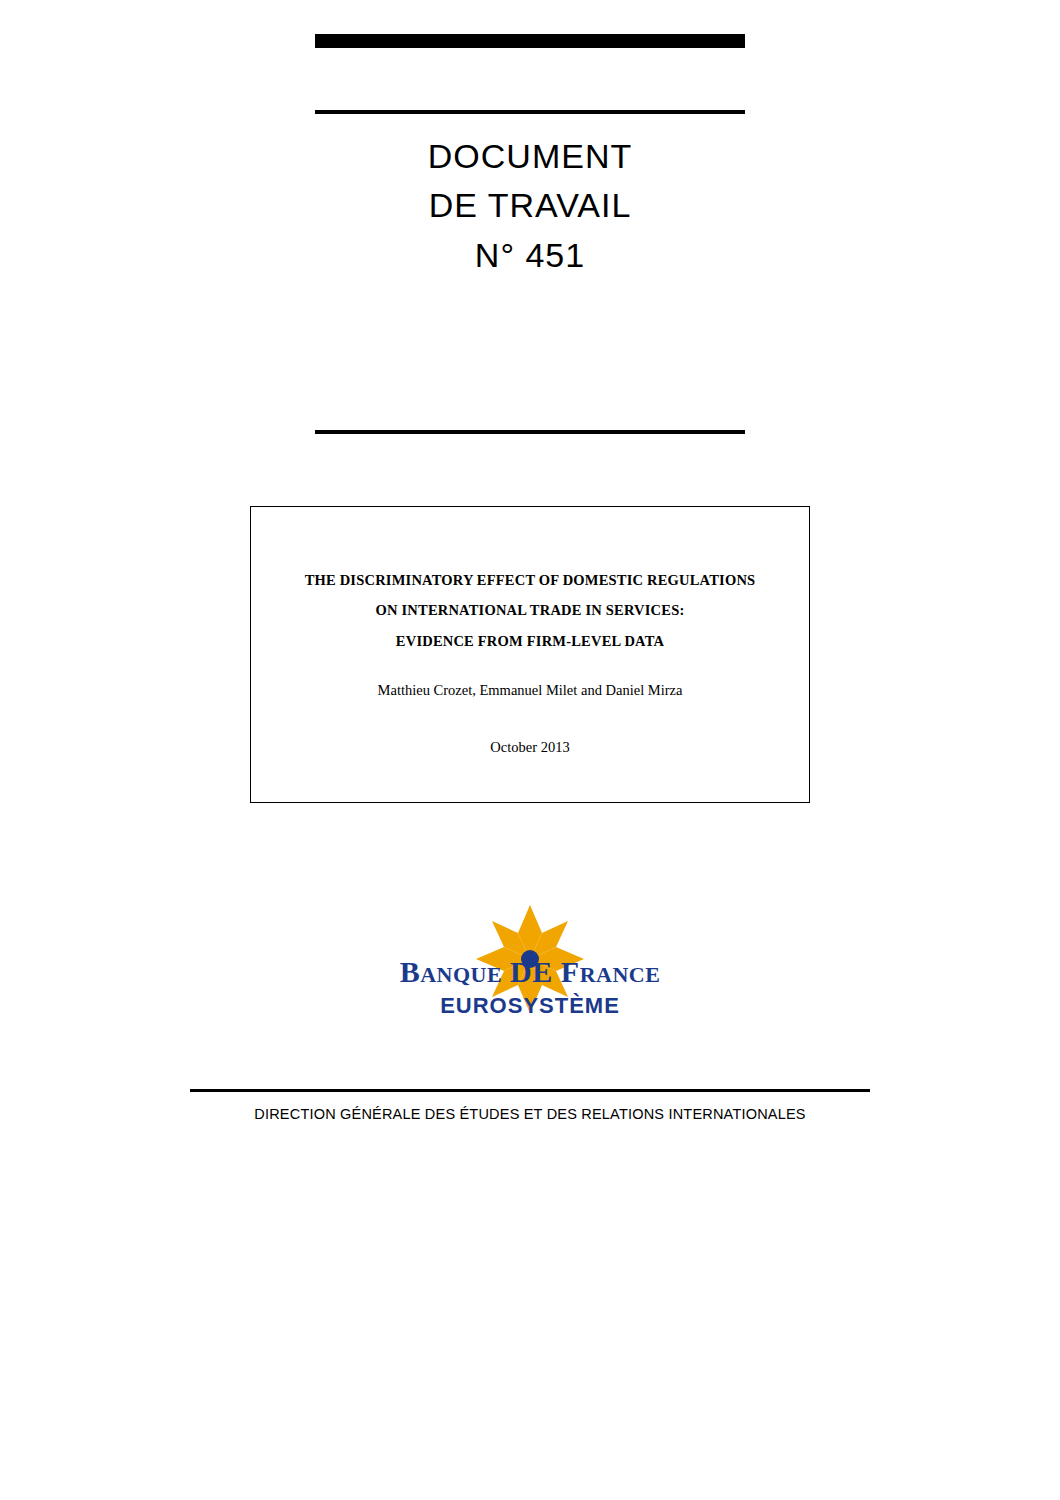DOCUMENT DE TRAVAIL N° 451
THE DISCRIMINATORY EFFECT OF DOMESTIC REGULATIONS
ON INTERNATIONAL TRADE IN SERVICES:
EVIDENCE FROM FIRM-LEVEL DATA
Matthieu Crozet, Emmanuel Milet and Daniel Mirza
October 2013
BANQUE DE FRANCE
EUROSYSTÈME
DIRECTION GÉNÉRALE DES ÉTUDES ET DES RELATIONS INTERNATIONALES